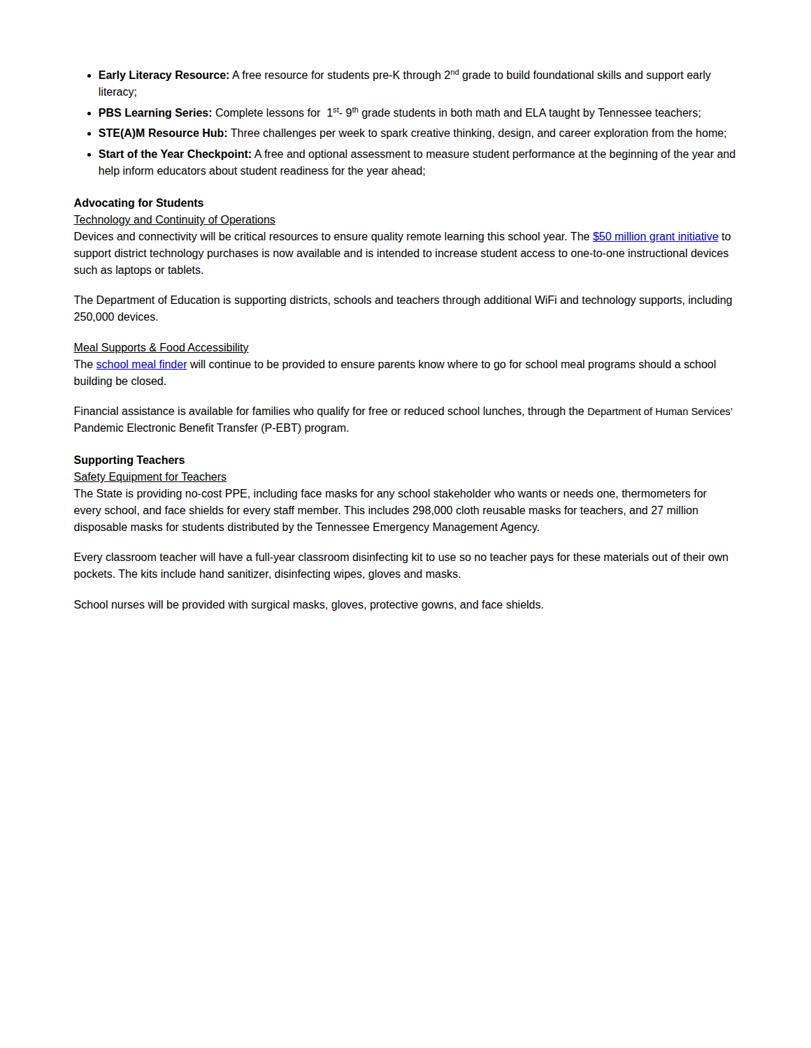Early Literacy Resource: A free resource for students pre-K through 2nd grade to build foundational skills and support early literacy;
PBS Learning Series: Complete lessons for 1st- 9th grade students in both math and ELA taught by Tennessee teachers;
STE(A)M Resource Hub: Three challenges per week to spark creative thinking, design, and career exploration from the home;
Start of the Year Checkpoint: A free and optional assessment to measure student performance at the beginning of the year and help inform educators about student readiness for the year ahead;
Advocating for Students
Technology and Continuity of Operations
Devices and connectivity will be critical resources to ensure quality remote learning this school year. The $50 million grant initiative to support district technology purchases is now available and is intended to increase student access to one-to-one instructional devices such as laptops or tablets.
The Department of Education is supporting districts, schools and teachers through additional WiFi and technology supports, including 250,000 devices.
Meal Supports & Food Accessibility
The school meal finder will continue to be provided to ensure parents know where to go for school meal programs should a school building be closed.
Financial assistance is available for families who qualify for free or reduced school lunches, through the Department of Human Services’ Pandemic Electronic Benefit Transfer (P-EBT) program.
Supporting Teachers
Safety Equipment for Teachers
The State is providing no-cost PPE, including face masks for any school stakeholder who wants or needs one, thermometers for every school, and face shields for every staff member. This includes 298,000 cloth reusable masks for teachers, and 27 million disposable masks for students distributed by the Tennessee Emergency Management Agency.
Every classroom teacher will have a full-year classroom disinfecting kit to use so no teacher pays for these materials out of their own pockets. The kits include hand sanitizer, disinfecting wipes, gloves and masks.
School nurses will be provided with surgical masks, gloves, protective gowns, and face shields.